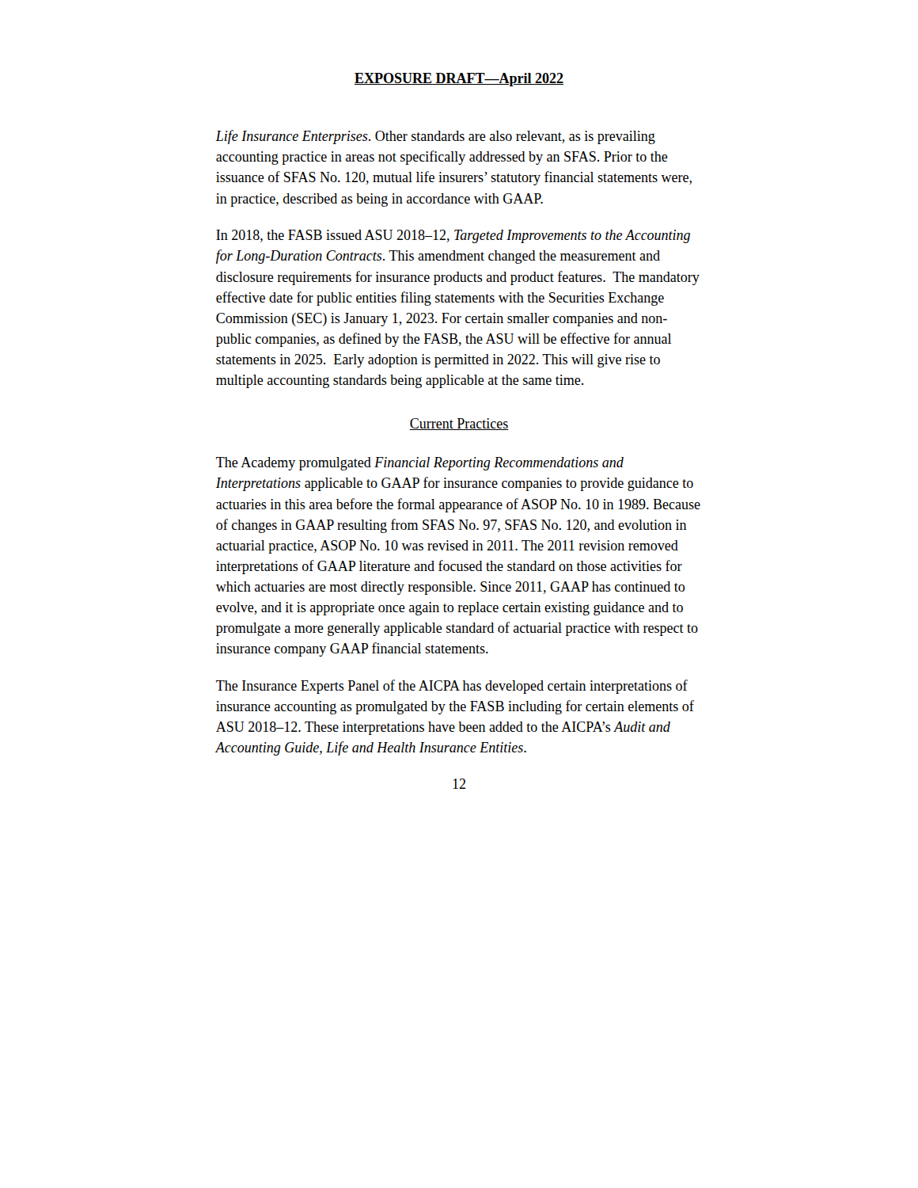EXPOSURE DRAFT—April 2022
Life Insurance Enterprises. Other standards are also relevant, as is prevailing accounting practice in areas not specifically addressed by an SFAS. Prior to the issuance of SFAS No. 120, mutual life insurers’ statutory financial statements were, in practice, described as being in accordance with GAAP.
In 2018, the FASB issued ASU 2018–12, Targeted Improvements to the Accounting for Long-Duration Contracts. This amendment changed the measurement and disclosure requirements for insurance products and product features. The mandatory effective date for public entities filing statements with the Securities Exchange Commission (SEC) is January 1, 2023. For certain smaller companies and non-public companies, as defined by the FASB, the ASU will be effective for annual statements in 2025. Early adoption is permitted in 2022. This will give rise to multiple accounting standards being applicable at the same time.
Current Practices
The Academy promulgated Financial Reporting Recommendations and Interpretations applicable to GAAP for insurance companies to provide guidance to actuaries in this area before the formal appearance of ASOP No. 10 in 1989. Because of changes in GAAP resulting from SFAS No. 97, SFAS No. 120, and evolution in actuarial practice, ASOP No. 10 was revised in 2011. The 2011 revision removed interpretations of GAAP literature and focused the standard on those activities for which actuaries are most directly responsible. Since 2011, GAAP has continued to evolve, and it is appropriate once again to replace certain existing guidance and to promulgate a more generally applicable standard of actuarial practice with respect to insurance company GAAP financial statements.
The Insurance Experts Panel of the AICPA has developed certain interpretations of insurance accounting as promulgated by the FASB including for certain elements of ASU 2018–12. These interpretations have been added to the AICPA’s Audit and Accounting Guide, Life and Health Insurance Entities.
12